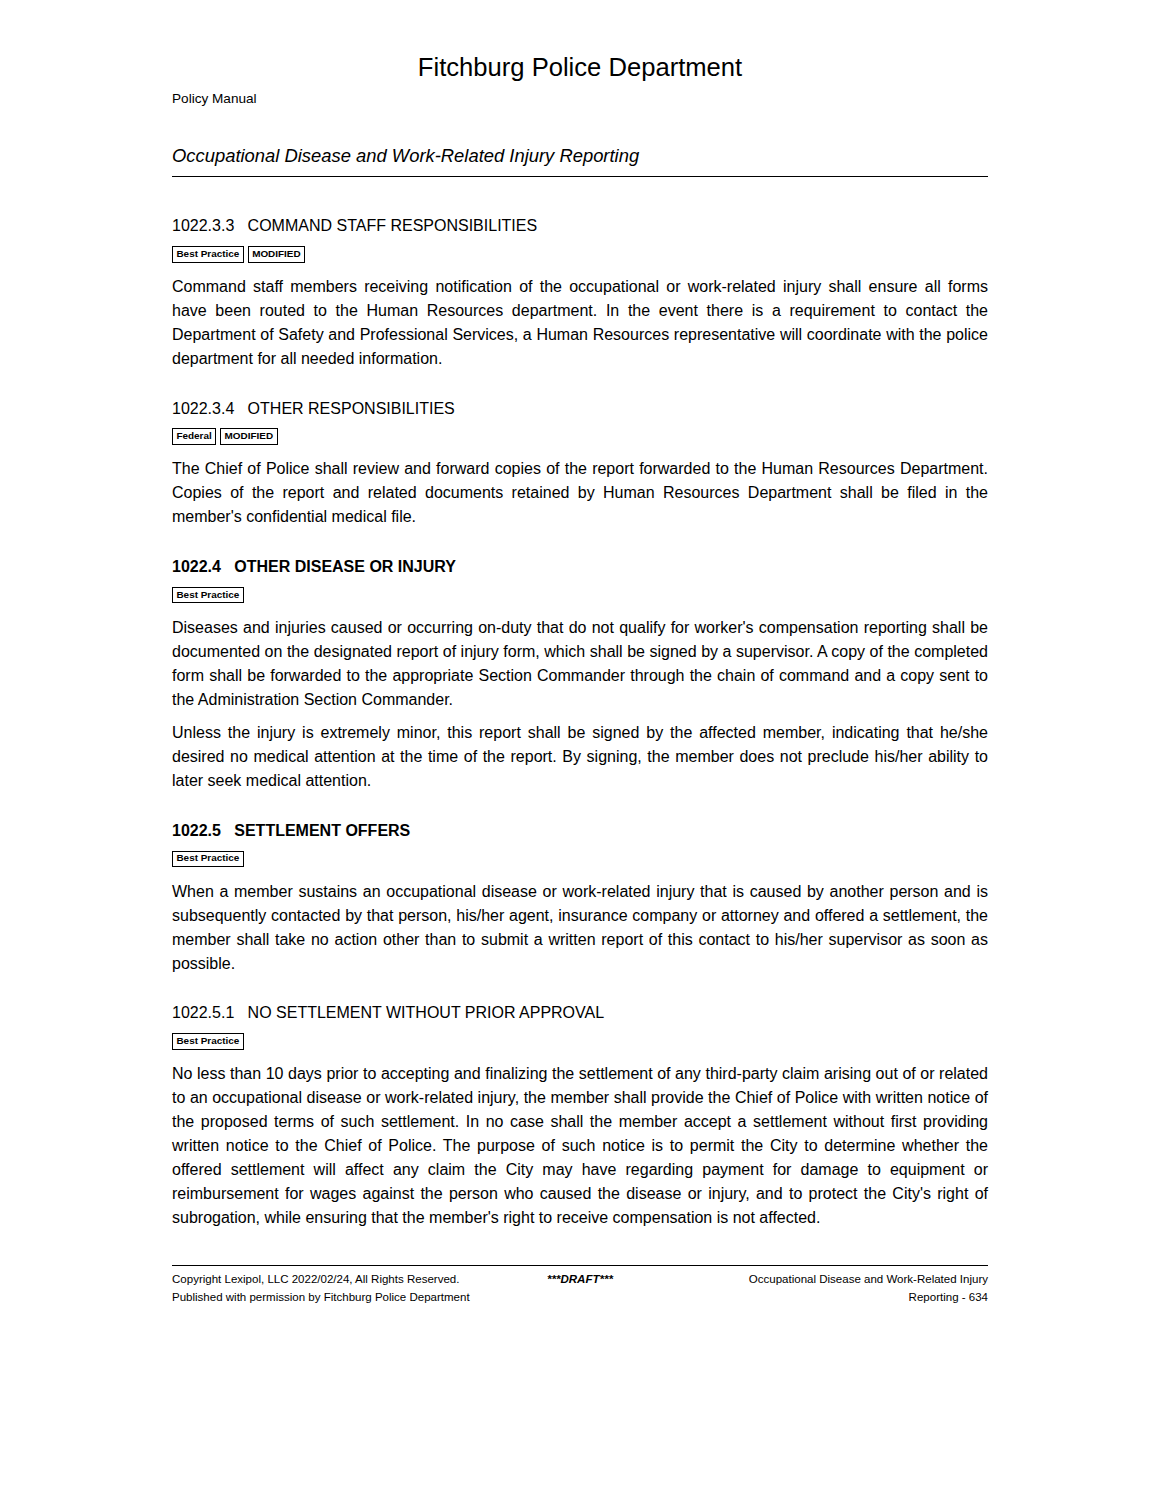Fitchburg Police Department
Policy Manual
Occupational Disease and Work-Related Injury Reporting
1022.3.3 COMMAND STAFF RESPONSIBILITIES
Best Practice MODIFIED
Command staff members receiving notification of the occupational or work-related injury shall ensure all forms have been routed to the Human Resources department. In the event there is a requirement to contact the Department of Safety and Professional Services, a Human Resources representative will coordinate with the police department for all needed information.
1022.3.4 OTHER RESPONSIBILITIES
Federal MODIFIED
The Chief of Police shall review and forward copies of the report forwarded to the Human Resources Department. Copies of the report and related documents retained by Human Resources Department shall be filed in the member's confidential medical file.
1022.4 OTHER DISEASE OR INJURY
Best Practice
Diseases and injuries caused or occurring on-duty that do not qualify for worker's compensation reporting shall be documented on the designated report of injury form, which shall be signed by a supervisor. A copy of the completed form shall be forwarded to the appropriate Section Commander through the chain of command and a copy sent to the Administration Section Commander.
Unless the injury is extremely minor, this report shall be signed by the affected member, indicating that he/she desired no medical attention at the time of the report. By signing, the member does not preclude his/her ability to later seek medical attention.
1022.5 SETTLEMENT OFFERS
Best Practice
When a member sustains an occupational disease or work-related injury that is caused by another person and is subsequently contacted by that person, his/her agent, insurance company or attorney and offered a settlement, the member shall take no action other than to submit a written report of this contact to his/her supervisor as soon as possible.
1022.5.1 NO SETTLEMENT WITHOUT PRIOR APPROVAL
Best Practice
No less than 10 days prior to accepting and finalizing the settlement of any third-party claim arising out of or related to an occupational disease or work-related injury, the member shall provide the Chief of Police with written notice of the proposed terms of such settlement. In no case shall the member accept a settlement without first providing written notice to the Chief of Police. The purpose of such notice is to permit the City to determine whether the offered settlement will affect any claim the City may have regarding payment for damage to equipment or reimbursement for wages against the person who caused the disease or injury, and to protect the City's right of subrogation, while ensuring that the member's right to receive compensation is not affected.
Copyright Lexipol, LLC 2022/02/24, All Rights Reserved.
Published with permission by Fitchburg Police Department
***DRAFT***
Occupational Disease and Work-Related Injury
Reporting - 634